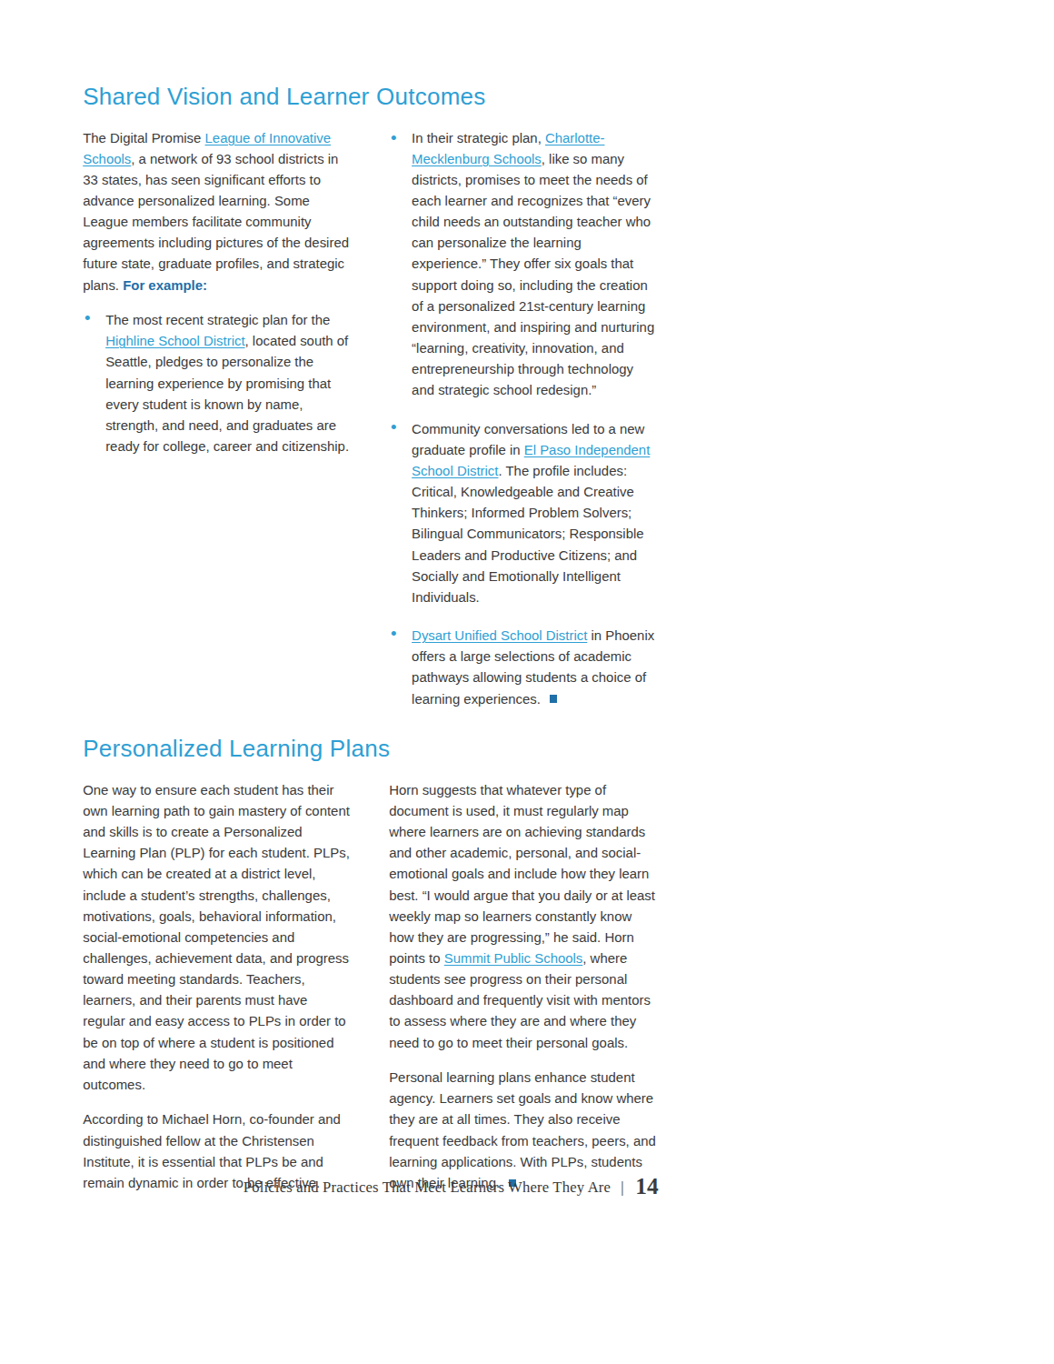Shared Vision and Learner Outcomes
The Digital Promise League of Innovative Schools, a network of 93 school districts in 33 states, has seen significant efforts to advance personalized learning. Some League members facilitate community agreements including pictures of the desired future state, graduate profiles, and strategic plans. For example:
The most recent strategic plan for the Highline School District, located south of Seattle, pledges to personalize the learning experience by promising that every student is known by name, strength, and need, and graduates are ready for college, career and citizenship.
In their strategic plan, Charlotte-Mecklenburg Schools, like so many districts, promises to meet the needs of each learner and recognizes that “every child needs an outstanding teacher who can personalize the learning experience.” They offer six goals that support doing so, including the creation of a personalized 21st-century learning environment, and inspiring and nurturing “learning, creativity, innovation, and entrepreneurship through technology and strategic school redesign.”
Community conversations led to a new graduate profile in El Paso Independent School District. The profile includes: Critical, Knowledgeable and Creative Thinkers; Informed Problem Solvers; Bilingual Communicators; Responsible Leaders and Productive Citizens; and Socially and Emotionally Intelligent Individuals.
Dysart Unified School District in Phoenix offers a large selections of academic pathways allowing students a choice of learning experiences.
Personalized Learning Plans
One way to ensure each student has their own learning path to gain mastery of content and skills is to create a Personalized Learning Plan (PLP) for each student. PLPs, which can be created at a district level, include a student’s strengths, challenges, motivations, goals, behavioral information, social-emotional competencies and challenges, achievement data, and progress toward meeting standards. Teachers, learners, and their parents must have regular and easy access to PLPs in order to be on top of where a student is positioned and where they need to go to meet outcomes.
According to Michael Horn, co-founder and distinguished fellow at the Christensen Institute, it is essential that PLPs be and remain dynamic in order to be effective. Horn suggests that whatever type of document is used, it must regularly map where learners are on achieving standards and other academic, personal, and social-emotional goals and include how they learn best. “I would argue that you daily or at least weekly map so learners constantly know how they are progressing,” he said. Horn points to Summit Public Schools, where students see progress on their personal dashboard and frequently visit with mentors to assess where they are and where they need to go to meet their personal goals.
Personal learning plans enhance student agency. Learners set goals and know where they are at all times. They also receive frequent feedback from teachers, peers, and learning applications. With PLPs, students own their learning.
Policies and Practices That Meet Learners Where They Are |14